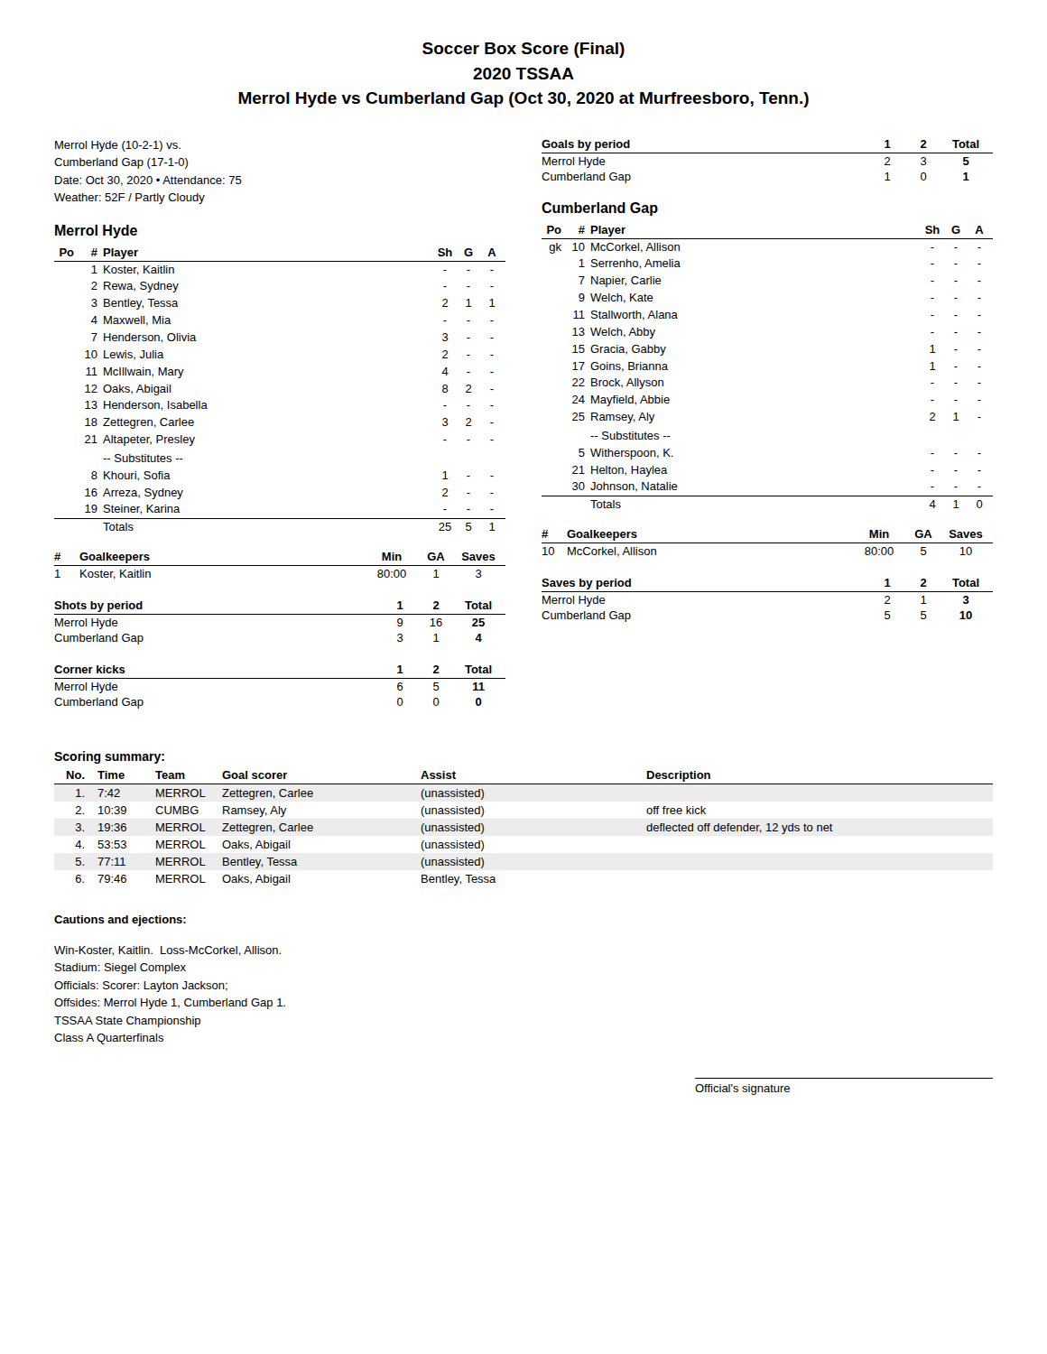Soccer Box Score (Final)
2020 TSSAA
Merrol Hyde vs Cumberland Gap (Oct 30, 2020 at Murfreesboro, Tenn.)
Merrol Hyde (10-2-1) vs.
Cumberland Gap (17-1-0)
Date: Oct 30, 2020 • Attendance: 75
Weather: 52F / Partly Cloudy
Merrol Hyde
| Po | # | Player | Sh | G | A |
| --- | --- | --- | --- | --- | --- |
| | 1 | Koster, Kaitlin | - | - | - |
| | 2 | Rewa, Sydney | - | - | - |
| | 3 | Bentley, Tessa | 2 | 1 | 1 |
| | 4 | Maxwell, Mia | - | - | - |
| | 7 | Henderson, Olivia | 3 | - | - |
| | 10 | Lewis, Julia | 2 | - | - |
| | 11 | McIllwain, Mary | 4 | - | - |
| | 12 | Oaks, Abigail | 8 | 2 | - |
| | 13 | Henderson, Isabella | - | - | - |
| | 18 | Zettegren, Carlee | 3 | 2 | - |
| | 21 | Altapeter, Presley | - | - | - |
| | | -- Substitutes -- | | | |
| | 8 | Khouri, Sofia | 1 | - | - |
| | 16 | Arreza, Sydney | 2 | - | - |
| | 19 | Steiner, Karina | - | - | - |
| | | Totals | 25 | 5 | 1 |
| # | Goalkeepers | Min | GA | Saves |
| --- | --- | --- | --- | --- |
| 1 | Koster, Kaitlin | 80:00 | 1 | 3 |
| Shots by period | 1 | 2 | Total |
| --- | --- | --- | --- |
| Merrol Hyde | 9 | 16 | 25 |
| Cumberland Gap | 3 | 1 | 4 |
| Corner kicks | 1 | 2 | Total |
| --- | --- | --- | --- |
| Merrol Hyde | 6 | 5 | 11 |
| Cumberland Gap | 0 | 0 | 0 |
| Goals by period | 1 | 2 | Total |
| --- | --- | --- | --- |
| Merrol Hyde | 2 | 3 | 5 |
| Cumberland Gap | 1 | 0 | 1 |
Cumberland Gap
| Po | # | Player | Sh | G | A |
| --- | --- | --- | --- | --- | --- |
| gk | 10 | McCorkel, Allison | - | - | - |
| | 1 | Serrenho, Amelia | - | - | - |
| | 7 | Napier, Carlie | - | - | - |
| | 9 | Welch, Kate | - | - | - |
| | 11 | Stallworth, Alana | - | - | - |
| | 13 | Welch, Abby | - | - | - |
| | 15 | Gracia, Gabby | 1 | - | - |
| | 17 | Goins, Brianna | 1 | - | - |
| | 22 | Brock, Allyson | - | - | - |
| | 24 | Mayfield, Abbie | - | - | - |
| | 25 | Ramsey, Aly | 2 | 1 | - |
| | | -- Substitutes -- | | | |
| | 5 | Witherspoon, K. | - | - | - |
| | 21 | Helton, Haylea | - | - | - |
| | 30 | Johnson, Natalie | - | - | - |
| | | Totals | 4 | 1 | 0 |
| # | Goalkeepers | Min | GA | Saves |
| --- | --- | --- | --- | --- |
| 10 | McCorkel, Allison | 80:00 | 5 | 10 |
| Saves by period | 1 | 2 | Total |
| --- | --- | --- | --- |
| Merrol Hyde | 2 | 1 | 3 |
| Cumberland Gap | 5 | 5 | 10 |
Scoring summary:
| No. | Time | Team | Goal scorer | Assist | Description |
| --- | --- | --- | --- | --- | --- |
| 1. | 7:42 | MERROL | Zettegren, Carlee | (unassisted) | |
| 2. | 10:39 | CUMBG | Ramsey, Aly | (unassisted) | off free kick |
| 3. | 19:36 | MERROL | Zettegren, Carlee | (unassisted) | deflected off defender, 12 yds to net |
| 4. | 53:53 | MERROL | Oaks, Abigail | (unassisted) | |
| 5. | 77:11 | MERROL | Bentley, Tessa | (unassisted) | |
| 6. | 79:46 | MERROL | Oaks, Abigail | Bentley, Tessa | |
Cautions and ejections:
Win-Koster, Kaitlin. Loss-McCorkel, Allison.
Stadium: Siegel Complex
Officials: Scorer: Layton Jackson;
Offsides: Merrol Hyde 1, Cumberland Gap 1.
TSSAA State Championship
Class A Quarterfinals
Official's signature